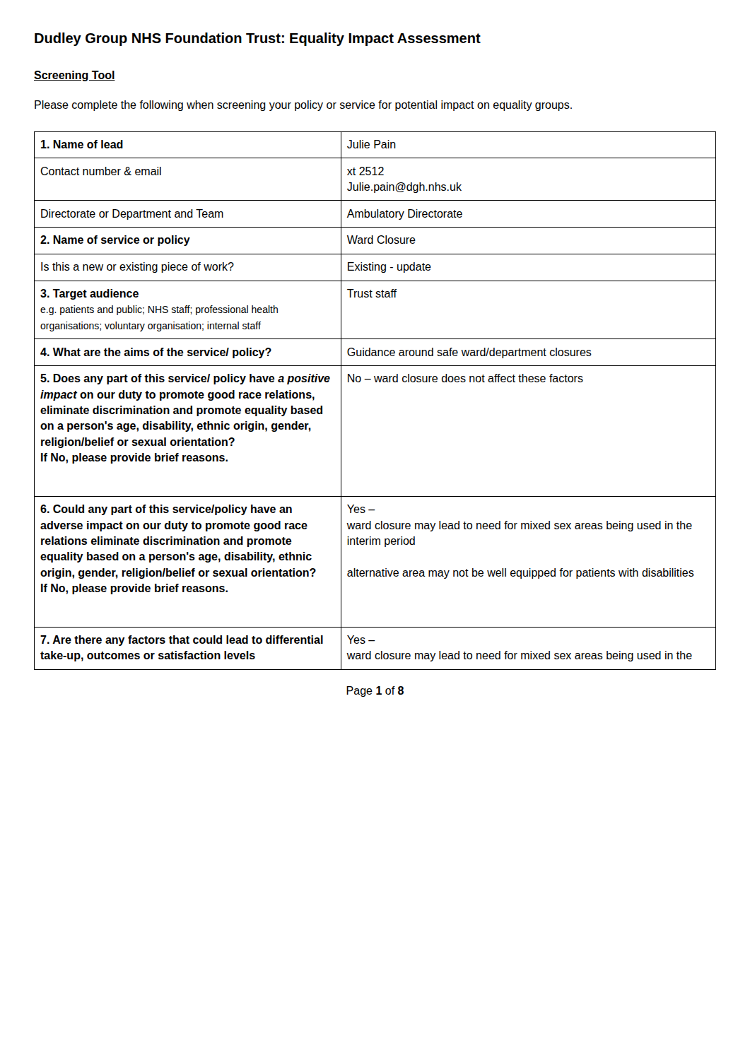Dudley Group NHS Foundation Trust: Equality Impact Assessment
Screening Tool
Please complete the following when screening your policy or service for potential impact on equality groups.
| 1. Name of lead | Julie Pain |
| Contact number & email | xt 2512 Julie.pain@dgh.nhs.uk |
| Directorate or Department and Team | Ambulatory Directorate |
| 2. Name of service or policy | Ward Closure |
| Is this a new or existing piece of work? | Existing - update |
| 3. Target audience e.g. patients and public; NHS staff; professional health organisations; voluntary organisation; internal staff | Trust staff |
| 4. What are the aims of the service/ policy? | Guidance around safe ward/department closures |
| 5. Does any part of this service/ policy have a positive impact on our duty to promote good race relations, eliminate discrimination and promote equality based on a person's age, disability, ethnic origin, gender, religion/belief or sexual orientation? If No, please provide brief reasons. | No – ward closure does not affect these factors |
| 6. Could any part of this service/policy have an adverse impact on our duty to promote good race relations eliminate discrimination and promote equality based on a person's age, disability, ethnic origin, gender, religion/belief or sexual orientation? If No, please provide brief reasons. | Yes – ward closure may lead to need for mixed sex areas being used in the interim period alternative area may not be well equipped for patients with disabilities |
| 7. Are there any factors that could lead to differential take-up, outcomes or satisfaction levels | Yes – ward closure may lead to need for mixed sex areas being used in the |
Page 1 of 8